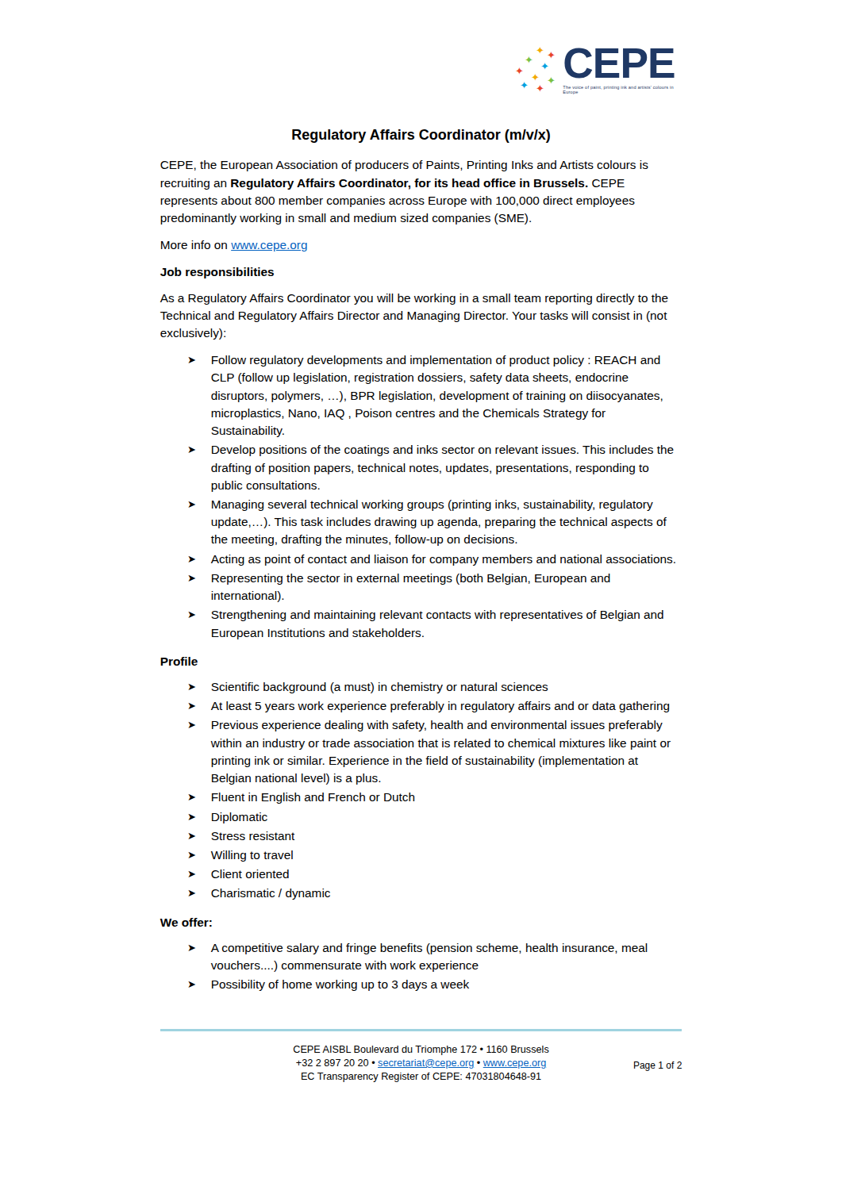✦ ✦ ✦ ✦ ✦ ✦ ✦ ✦ ✦
CEPE The voice of paint, printing ink and artists' colours in Europe
Regulatory Affairs Coordinator (m/v/x)
CEPE, the European Association of producers of Paints, Printing Inks and Artists colours is recruiting an Regulatory Affairs Coordinator, for its head office in Brussels. CEPE represents about 800 member companies across Europe with 100,000 direct employees predominantly working in small and medium sized companies (SME).
More info on www.cepe.org
Job responsibilities
As a Regulatory Affairs Coordinator you will be working in a small team reporting directly to the Technical and Regulatory Affairs Director and Managing Director. Your tasks will consist in (not exclusively):
Follow regulatory developments and implementation of product policy : REACH and CLP (follow up legislation, registration dossiers, safety data sheets, endocrine disruptors, polymers, …), BPR legislation, development of training on diisocyanates, microplastics, Nano, IAQ , Poison centres and the Chemicals Strategy for Sustainability.
Develop positions of the coatings and inks sector on relevant issues. This includes the drafting of position papers, technical notes, updates, presentations, responding to public consultations.
Managing several technical working groups (printing inks, sustainability, regulatory update,…). This task includes drawing up agenda, preparing the technical aspects of the meeting, drafting the minutes, follow-up on decisions.
Acting as point of contact and liaison for company members and national associations.
Representing the sector in external meetings (both Belgian, European and international).
Strengthening and maintaining relevant contacts with representatives of Belgian and European Institutions and stakeholders.
Profile
Scientific background (a must) in chemistry or natural sciences
At least 5 years work experience preferably in regulatory affairs and or data gathering
Previous experience dealing with safety, health and environmental issues preferably within an industry or trade association that is related to chemical mixtures like paint or printing ink or similar. Experience in the field of sustainability (implementation at Belgian national level) is a plus.
Fluent in English and French or Dutch
Diplomatic
Stress resistant
Willing to travel
Client oriented
Charismatic / dynamic
We offer:
A competitive salary and fringe benefits (pension scheme, health insurance, meal vouchers....) commensurate with work experience
Possibility of home working up to 3 days a week
CEPE AISBL Boulevard du Triomphe 172 • 1160 Brussels
+32 2 897 20 20 • secretariat@cepe.org • www.cepe.org
EC Transparency Register of CEPE: 47031804648-91
Page 1 of 2